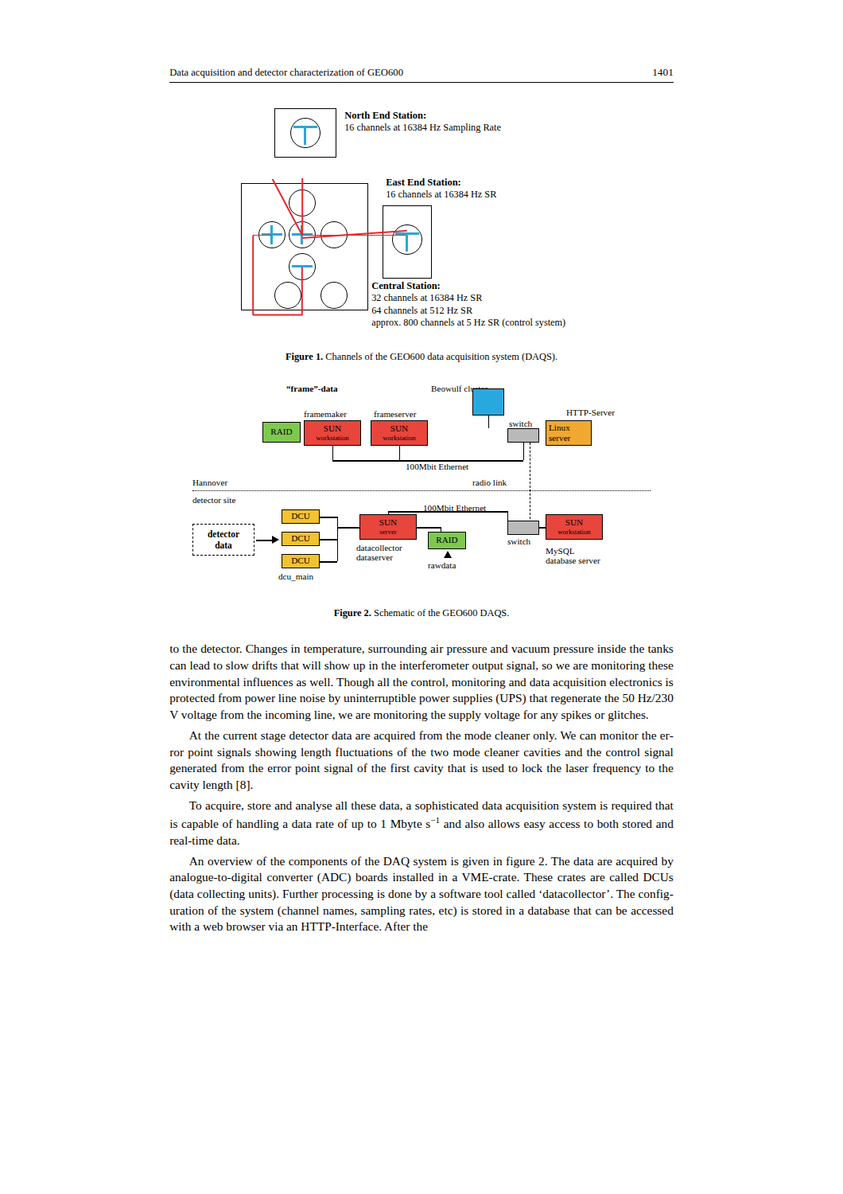Data acquisition and detector characterization of GEO600 1401
North End Station:
16 channels at 16384 Hz Sampling Rate
East End Station:
16 channels at 16384 Hz SR
Central Station:
32 channels at 16384 Hz SR
64 channels at 512 Hz SR
approx. 800 channels at 5 Hz SR (control system)
Figure 1. Channels of the GEO600 data acquisition system (DAQS).
“frame”-data
Beowulf cluster
HTTP-Server
framemaker
frameserver
switch
RAID
SUNworkstation
SUNworkstation
Linux
server
100Mbit Ethernet
Hannover
detector site
radio link
detector
data
DCU
DCU
DCU
dcu_main
SUNserver
datacollector
dataserver
RAID
rawdata
100Mbit Ethernet
switch
SUNworkstation
MySQL
database server
Figure 2. Schematic of the GEO600 DAQS.
to the detector. Changes in temperature, surrounding air pressure and vacuum pressure inside the tanks can lead to slow drifts that will show up in the interferometer output signal, so we are monitoring these environmental influences as well. Though all the control, monitoring and data acquisition electronics is protected from power line noise by uninterruptible power supplies (UPS) that regenerate the 50 Hz/230 V voltage from the incoming line, we are monitoring the supply voltage for any spikes or glitches.
At the current stage detector data are acquired from the mode cleaner only. We can monitor the error point signals showing length fluctuations of the two mode cleaner cavities and the control signal generated from the error point signal of the first cavity that is used to lock the laser frequency to the cavity length [8].
To acquire, store and analyse all these data, a sophisticated data acquisition system is required that is capable of handling a data rate of up to 1 Mbyte s−1 and also allows easy access to both stored and real-time data.
An overview of the components of the DAQ system is given in figure 2. The data are acquired by analogue-to-digital converter (ADC) boards installed in a VME-crate. These crates are called DCUs (data collecting units). Further processing is done by a software tool called ‘datacollector’. The configuration of the system (channel names, sampling rates, etc) is stored in a database that can be accessed with a web browser via an HTTP-Interface. After the